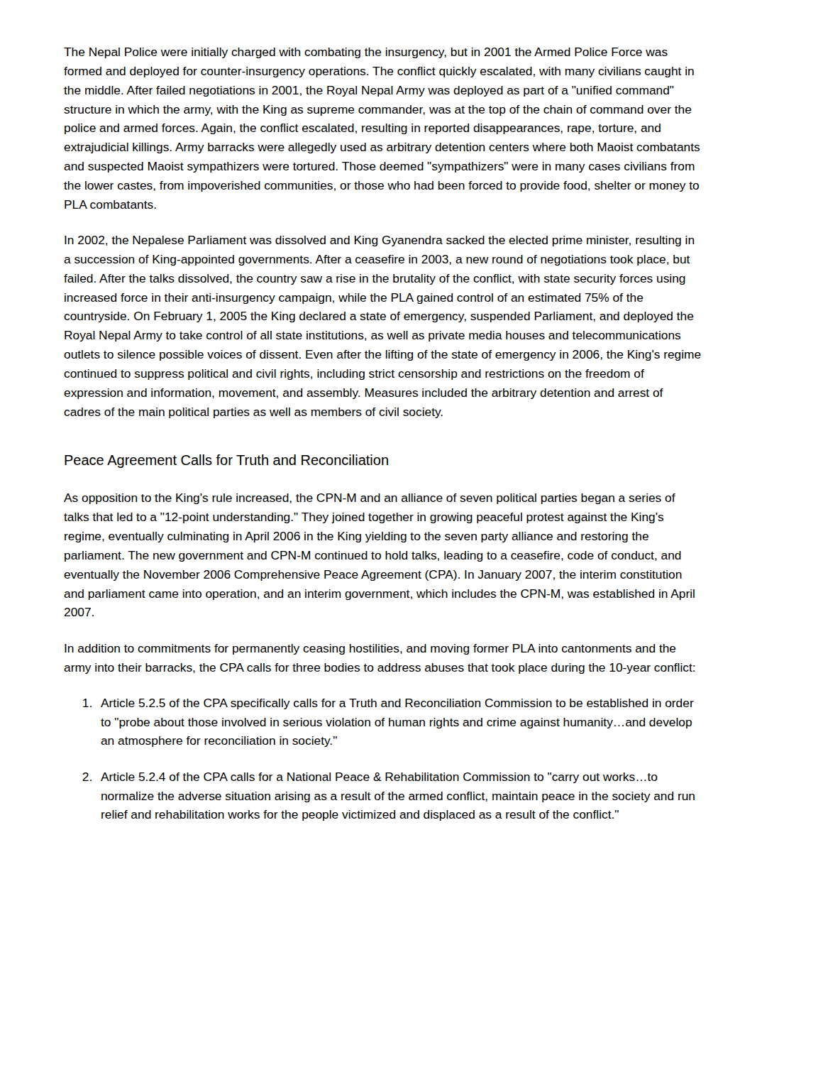The Nepal Police were initially charged with combating the insurgency, but in 2001 the Armed Police Force was formed and deployed for counter-insurgency operations. The conflict quickly escalated, with many civilians caught in the middle. After failed negotiations in 2001, the Royal Nepal Army was deployed as part of a "unified command" structure in which the army, with the King as supreme commander, was at the top of the chain of command over the police and armed forces. Again, the conflict escalated, resulting in reported disappearances, rape, torture, and extrajudicial killings. Army barracks were allegedly used as arbitrary detention centers where both Maoist combatants and suspected Maoist sympathizers were tortured. Those deemed "sympathizers" were in many cases civilians from the lower castes, from impoverished communities, or those who had been forced to provide food, shelter or money to PLA combatants.
In 2002, the Nepalese Parliament was dissolved and King Gyanendra sacked the elected prime minister, resulting in a succession of King-appointed governments. After a ceasefire in 2003, a new round of negotiations took place, but failed. After the talks dissolved, the country saw a rise in the brutality of the conflict, with state security forces using increased force in their anti-insurgency campaign, while the PLA gained control of an estimated 75% of the countryside. On February 1, 2005 the King declared a state of emergency, suspended Parliament, and deployed the Royal Nepal Army to take control of all state institutions, as well as private media houses and telecommunications outlets to silence possible voices of dissent. Even after the lifting of the state of emergency in 2006, the King's regime continued to suppress political and civil rights, including strict censorship and restrictions on the freedom of expression and information, movement, and assembly. Measures included the arbitrary detention and arrest of cadres of the main political parties as well as members of civil society.
Peace Agreement Calls for Truth and Reconciliation
As opposition to the King's rule increased, the CPN-M and an alliance of seven political parties began a series of talks that led to a "12-point understanding." They joined together in growing peaceful protest against the King's regime, eventually culminating in April 2006 in the King yielding to the seven party alliance and restoring the parliament. The new government and CPN-M continued to hold talks, leading to a ceasefire, code of conduct, and eventually the November 2006 Comprehensive Peace Agreement (CPA). In January 2007, the interim constitution and parliament came into operation, and an interim government, which includes the CPN-M, was established in April 2007.
In addition to commitments for permanently ceasing hostilities, and moving former PLA into cantonments and the army into their barracks, the CPA calls for three bodies to address abuses that took place during the 10-year conflict:
Article 5.2.5 of the CPA specifically calls for a Truth and Reconciliation Commission to be established in order to "probe about those involved in serious violation of human rights and crime against humanity…and develop an atmosphere for reconciliation in society."
Article 5.2.4 of the CPA calls for a National Peace & Rehabilitation Commission to "carry out works…to normalize the adverse situation arising as a result of the armed conflict, maintain peace in the society and run relief and rehabilitation works for the people victimized and displaced as a result of the conflict."